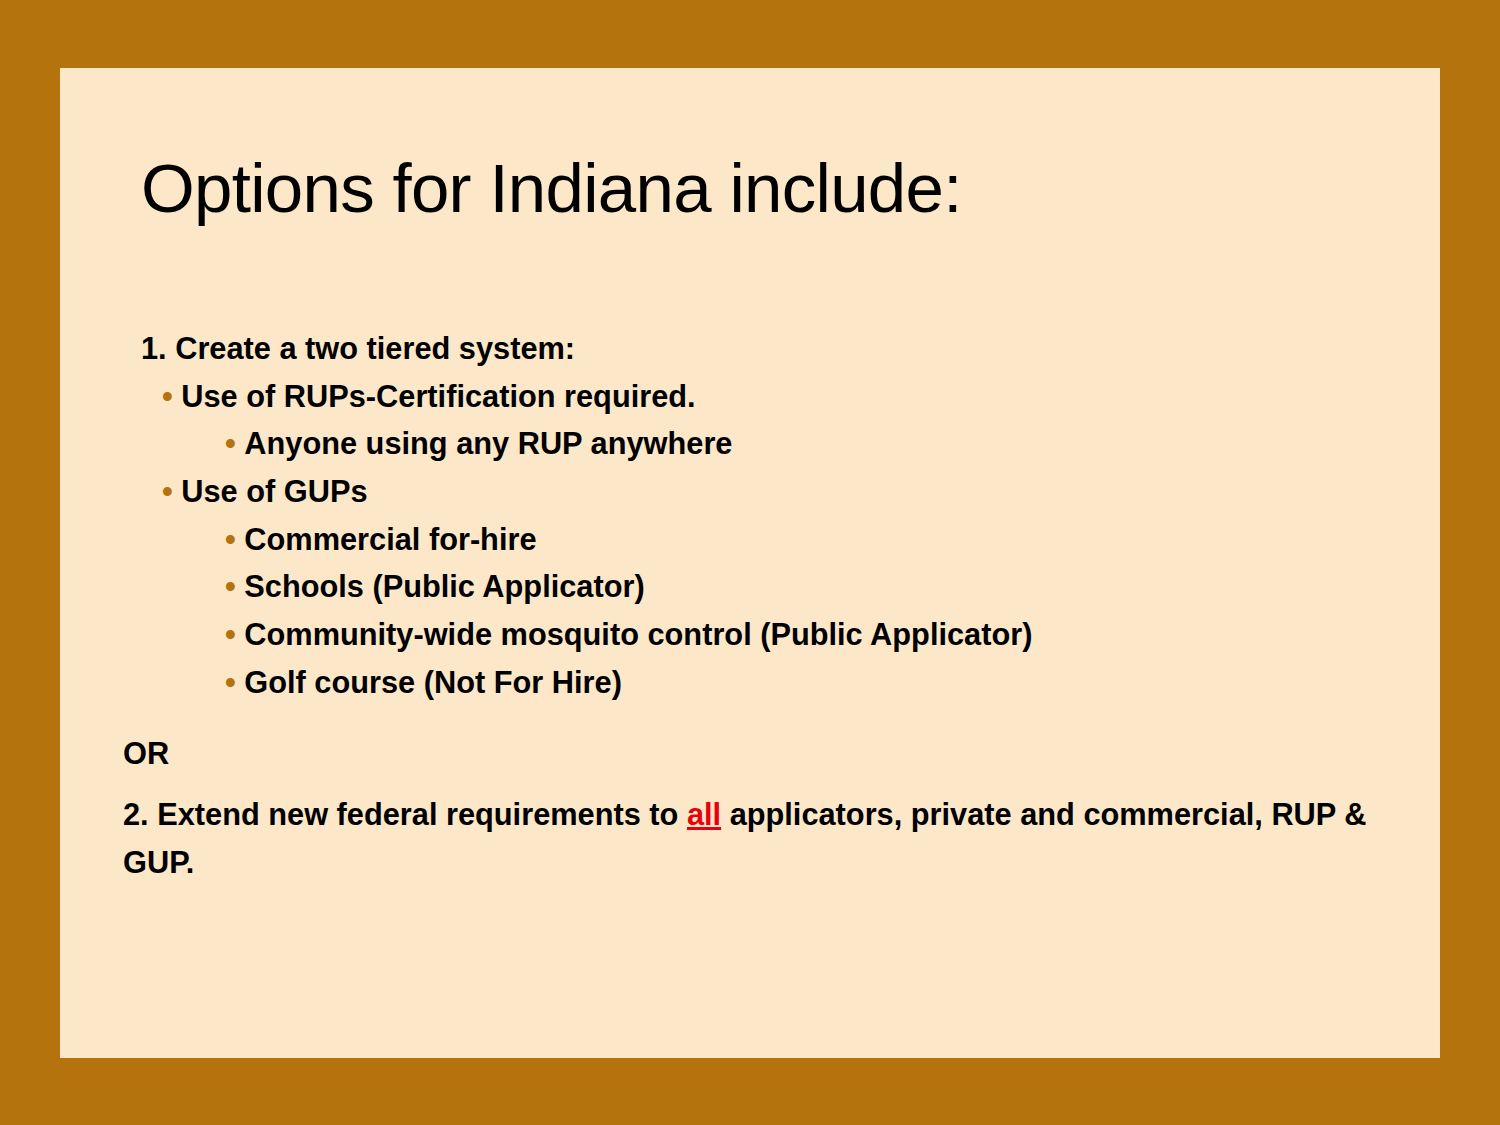Options for Indiana include:
1. Create a two tiered system:
Use of RUPs-Certification required.
Anyone using any RUP anywhere
Use of GUPs
Commercial for-hire
Schools (Public Applicator)
Community-wide mosquito control (Public Applicator)
Golf course (Not For Hire)
OR
2. Extend new federal requirements to all applicators, private and commercial, RUP & GUP.